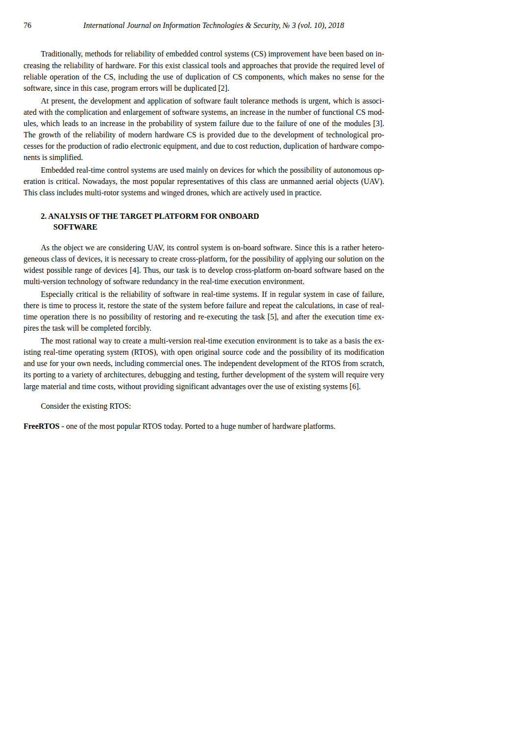76 International Journal on Information Technologies & Security, № 3 (vol. 10), 2018
Traditionally, methods for reliability of embedded control systems (CS) improvement have been based on increasing the reliability of hardware. For this exist classical tools and approaches that provide the required level of reliable operation of the CS, including the use of duplication of CS components, which makes no sense for the software, since in this case, program errors will be duplicated [2].
At present, the development and application of software fault tolerance methods is urgent, which is associated with the complication and enlargement of software systems, an increase in the number of functional CS modules, which leads to an increase in the probability of system failure due to the failure of one of the modules [3]. The growth of the reliability of modern hardware CS is provided due to the development of technological processes for the production of radio electronic equipment, and due to cost reduction, duplication of hardware components is simplified.
Embedded real-time control systems are used mainly on devices for which the possibility of autonomous operation is critical. Nowadays, the most popular representatives of this class are unmanned aerial objects (UAV). This class includes multi-rotor systems and winged drones, which are actively used in practice.
2. ANALYSIS OF THE TARGET PLATFORM FOR ONBOARDSOFTWARE
As the object we are considering UAV, its control system is on-board software. Since this is a rather heterogeneous class of devices, it is necessary to create cross-platform, for the possibility of applying our solution on the widest possible range of devices [4]. Thus, our task is to develop cross-platform on-board software based on the multi-version technology of software redundancy in the real-time execution environment.
Especially critical is the reliability of software in real-time systems. If in regular system in case of failure, there is time to process it, restore the state of the system before failure and repeat the calculations, in case of real-time operation there is no possibility of restoring and re-executing the task [5], and after the execution time expires the task will be completed forcibly.
The most rational way to create a multi-version real-time execution environment is to take as a basis the existing real-time operating system (RTOS), with open original source code and the possibility of its modification and use for your own needs, including commercial ones. The independent development of the RTOS from scratch, its porting to a variety of architectures, debugging and testing, further development of the system will require very large material and time costs, without providing significant advantages over the use of existing systems [6].
Consider the existing RTOS:
FreeRTOS - one of the most popular RTOS today. Ported to a huge number of hardware platforms.